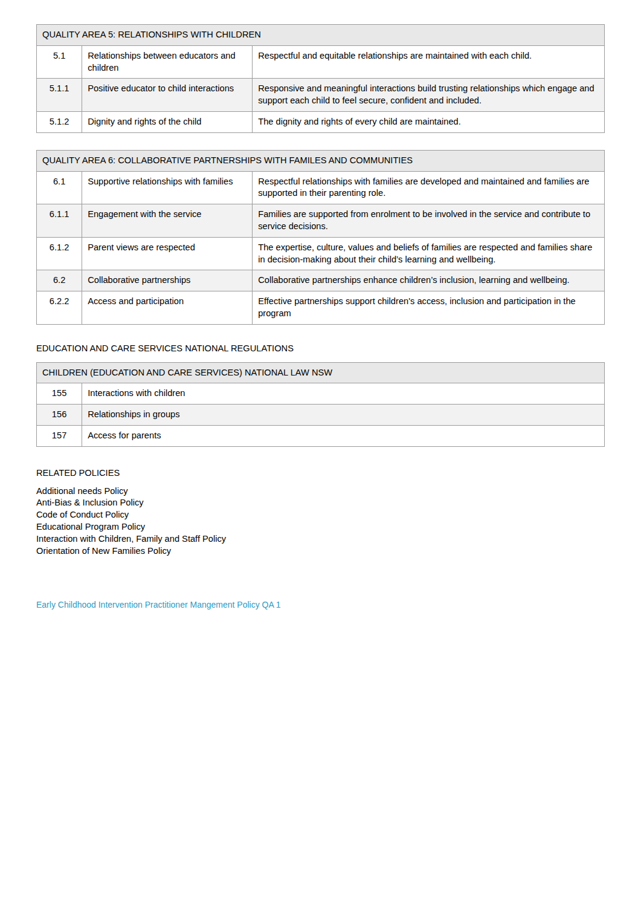| QUALITY AREA 5: RELATIONSHIPS WITH CHILDREN |
| 5.1 | Relationships between educators and children | Respectful and equitable relationships are maintained with each child. |
| 5.1.1 | Positive educator to child interactions | Responsive and meaningful interactions build trusting relationships which engage and support each child to feel secure, confident and included. |
| 5.1.2 | Dignity and rights of the child | The dignity and rights of every child are maintained. |
| QUALITY AREA 6: COLLABORATIVE PARTNERSHIPS WITH FAMILES AND COMMUNITIES |
| 6.1 | Supportive relationships with families | Respectful relationships with families are developed and maintained and families are supported in their parenting role. |
| 6.1.1 | Engagement with the service | Families are supported from enrolment to be involved in the service and contribute to service decisions. |
| 6.1.2 | Parent views are respected | The expertise, culture, values and beliefs of families are respected and families share in decision-making about their child’s learning and wellbeing. |
| 6.2 | Collaborative partnerships | Collaborative partnerships enhance children’s inclusion, learning and wellbeing. |
| 6.2.2 | Access and participation | Effective partnerships support children's access, inclusion and participation in the program |
EDUCATION AND CARE SERVICES NATIONAL REGULATIONS
| CHILDREN (EDUCATION AND CARE SERVICES) NATIONAL LAW NSW |
| 155 | Interactions with children |
| 156 | Relationships in groups |
| 157 | Access for parents |
RELATED POLICIES
Additional needs Policy
Anti-Bias & Inclusion Policy
Code of Conduct Policy
Educational Program Policy
Interaction with Children, Family and Staff Policy
Orientation of New Families Policy
Early Childhood Intervention Practitioner Mangement Policy QA 1